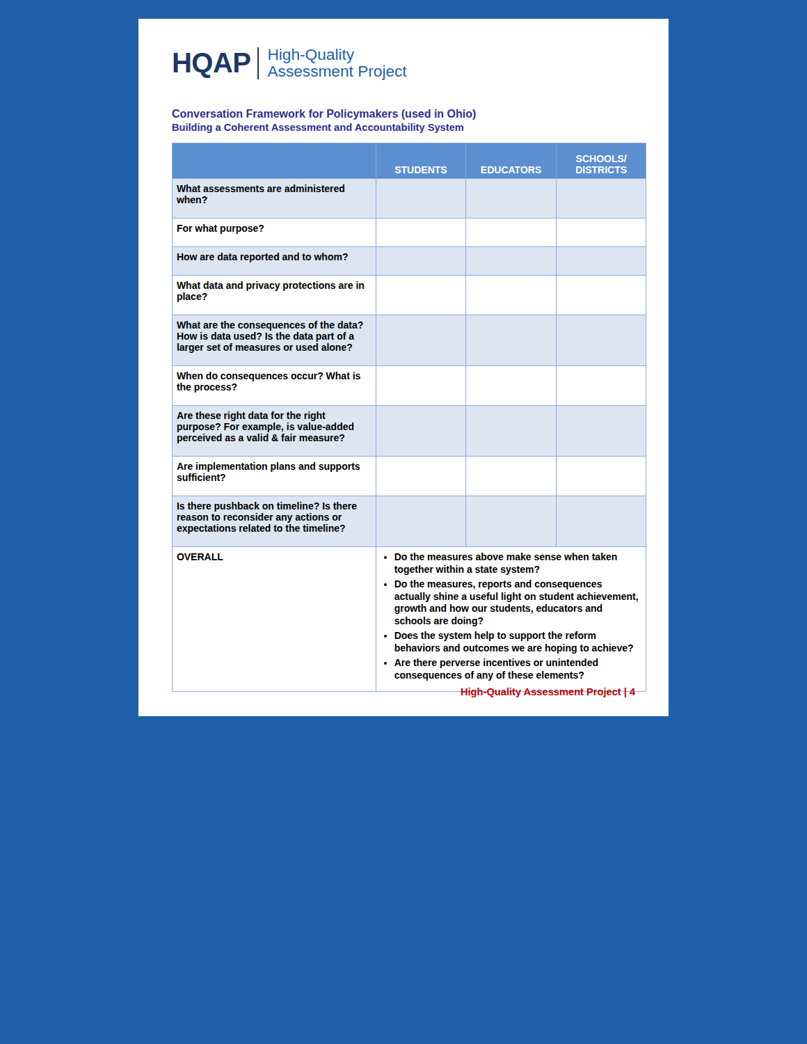HQAP
High-Quality
Assessment Project
Conversation Framework for Policymakers (used in Ohio)
Building a Coherent Assessment and Accountability System
| | STUDENTS | EDUCATORS | SCHOOLS/ DISTRICTS |
| --- | --- | --- | --- |
| What assessments are administered when? | | | |
| For what purpose? | | | |
| How are data reported and to whom? | | | |
| What data and privacy protections are in place? | | | |
| What are the consequences of the data? How is data used? Is the data part of a larger set of measures or used alone? | | | |
| When do consequences occur? What is the process? | | | |
| Are these right data for the right purpose? For example, is value-added perceived as a valid & fair measure? | | | |
| Are implementation plans and supports sufficient? | | | |
| Is there pushback on timeline? Is there reason to reconsider any actions or expectations related to the timeline? | | | |
| OVERALL | Do the measures above make sense when taken together within a state system? Do the measures, reports and consequences actually shine a useful light on student achievement, growth and how our students, educators and schools are doing? Does the system help to support the reform behaviors and outcomes we are hoping to achieve? Are there perverse incentives or unintended consequences of any of these elements? |
High-Quality Assessment Project | 4